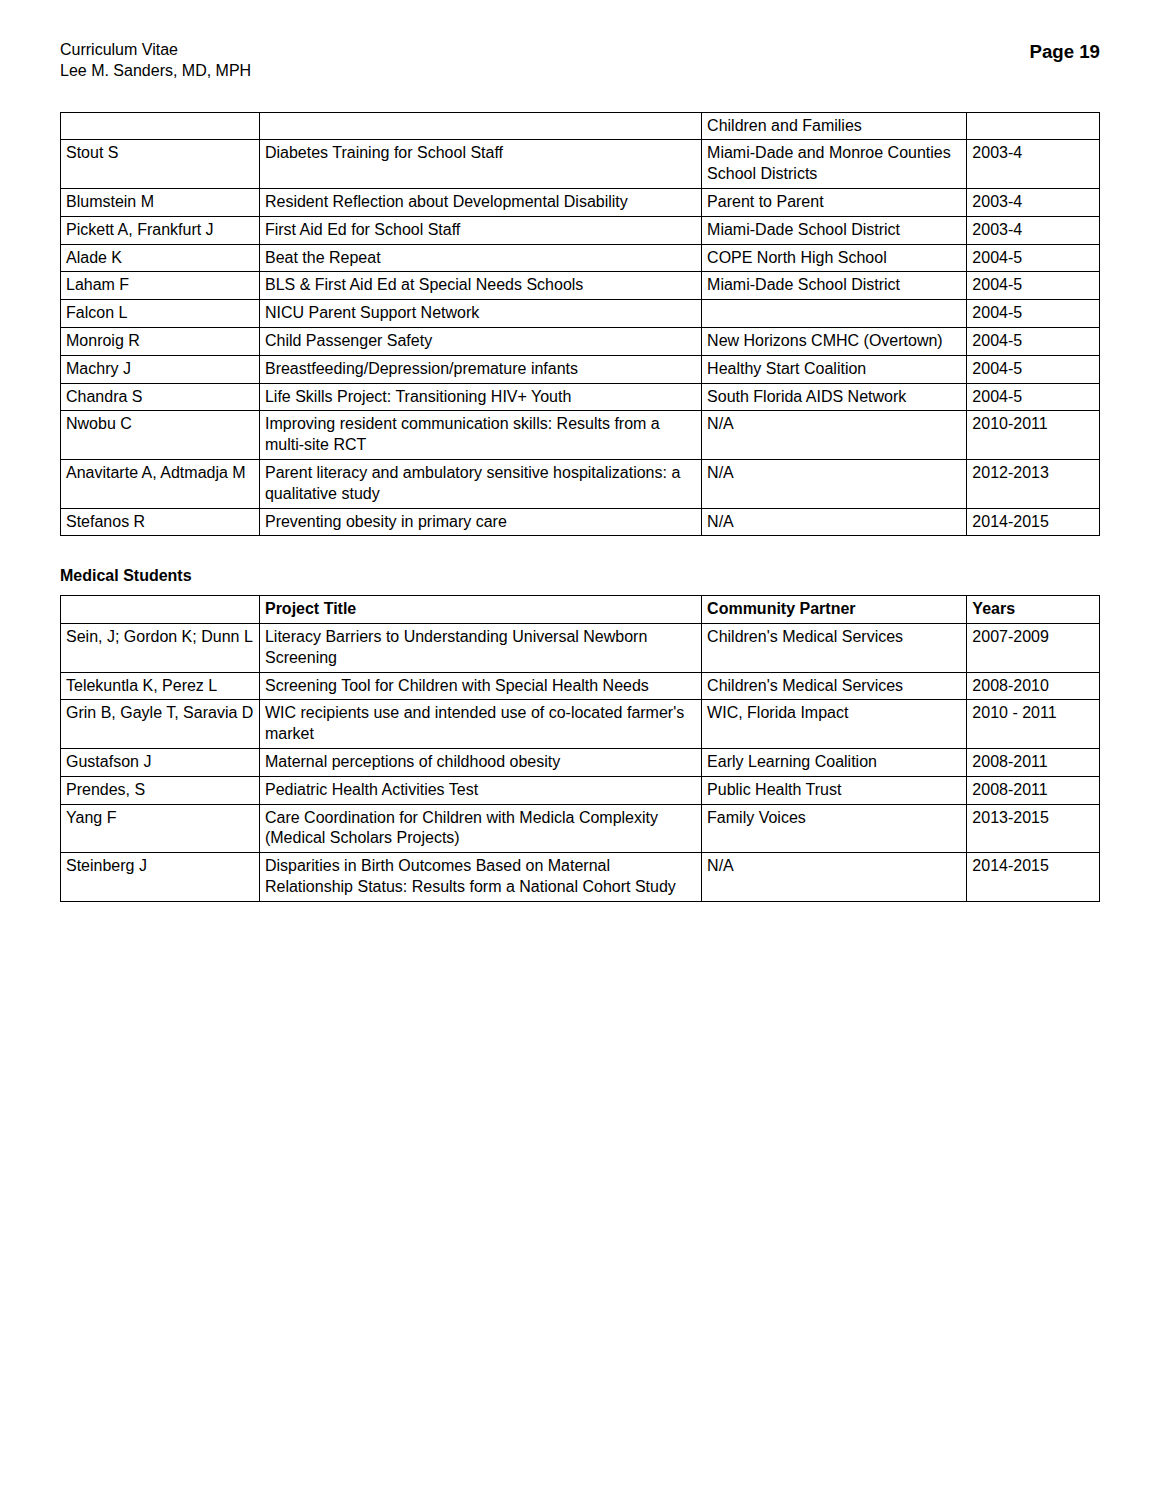Curriculum Vitae
Lee M. Sanders, MD, MPH
Page 19
| | | Children and Families | |
| Stout S | Diabetes Training for School Staff | Miami-Dade and Monroe Counties School Districts | 2003-4 |
| Blumstein M | Resident Reflection about Developmental Disability | Parent to Parent | 2003-4 |
| Pickett A, Frankfurt J | First Aid Ed for School Staff | Miami-Dade School District | 2003-4 |
| Alade K | Beat the Repeat | COPE North High School | 2004-5 |
| Laham F | BLS & First Aid Ed at Special Needs Schools | Miami-Dade School District | 2004-5 |
| Falcon L | NICU Parent Support Network | | 2004-5 |
| Monroig R | Child Passenger Safety | New Horizons CMHC (Overtown) | 2004-5 |
| Machry J | Breastfeeding/Depression/premature infants | Healthy Start Coalition | 2004-5 |
| Chandra S | Life Skills Project: Transitioning HIV+ Youth | South Florida AIDS Network | 2004-5 |
| Nwobu C | Improving resident communication skills: Results from a multi-site RCT | N/A | 2010-2011 |
| Anavitarte A, Adtmadja M | Parent literacy and ambulatory sensitive hospitalizations: a qualitative study | N/A | 2012-2013 |
| Stefanos R | Preventing obesity in primary care | N/A | 2014-2015 |
Medical Students
| | Project Title | Community Partner | Years |
| --- | --- | --- | --- |
| Sein, J; Gordon K; Dunn L | Literacy Barriers to Understanding Universal Newborn Screening | Children's Medical Services | 2007-2009 |
| Telekuntla K, Perez L | Screening Tool for Children with Special Health Needs | Children's Medical Services | 2008-2010 |
| Grin B, Gayle T, Saravia D | WIC recipients use and intended use of co-located farmer's market | WIC, Florida Impact | 2010 - 2011 |
| Gustafson J | Maternal perceptions of childhood obesity | Early Learning Coalition | 2008-2011 |
| Prendes, S | Pediatric Health Activities Test | Public Health Trust | 2008-2011 |
| Yang F | Care Coordination for Children with Medicla Complexity (Medical Scholars Projects) | Family Voices | 2013-2015 |
| Steinberg J | Disparities in Birth Outcomes Based on Maternal Relationship Status: Results form a National Cohort Study | N/A | 2014-2015 |